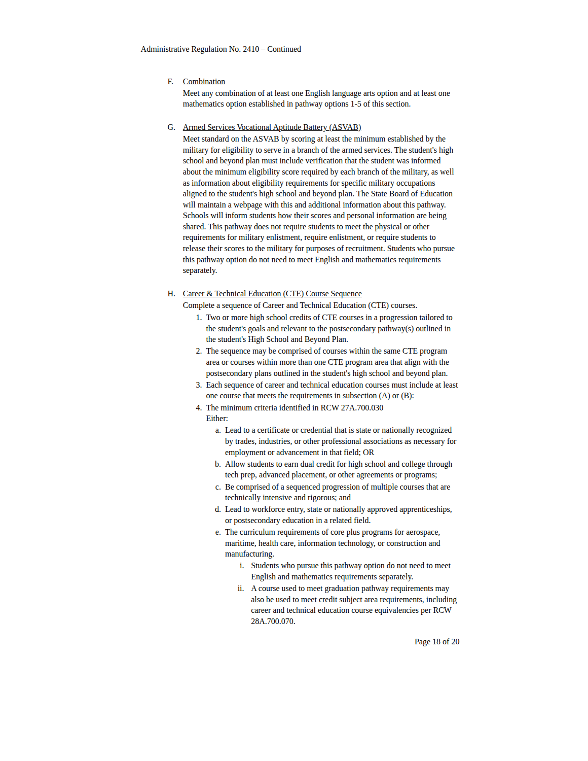Administrative Regulation No. 2410 – Continued
F.
Combination
Meet any combination of at least one English language arts option and at least one mathematics option established in pathway options 1-5 of this section.
G.
Armed Services Vocational Aptitude Battery (ASVAB)
Meet standard on the ASVAB by scoring at least the minimum established by the military for eligibility to serve in a branch of the armed services. The student's high school and beyond plan must include verification that the student was informed about the minimum eligibility score required by each branch of the military, as well as information about eligibility requirements for specific military occupations aligned to the student's high school and beyond plan. The State Board of Education will maintain a webpage with this and additional information about this pathway. Schools will inform students how their scores and personal information are being shared. This pathway does not require students to meet the physical or other requirements for military enlistment, require enlistment, or require students to release their scores to the military for purposes of recruitment. Students who pursue this pathway option do not need to meet English and mathematics requirements separately.
H.
Career & Technical Education (CTE) Course Sequence
Complete a sequence of Career and Technical Education (CTE) courses.
Two or more high school credits of CTE courses in a progression tailored to the student's goals and relevant to the postsecondary pathway(s) outlined in the student's High School and Beyond Plan.
The sequence may be comprised of courses within the same CTE program area or courses within more than one CTE program area that align with the postsecondary plans outlined in the student's high school and beyond plan.
Each sequence of career and technical education courses must include at least one course that meets the requirements in subsection (A) or (B):
The minimum criteria identified in RCW 27A.700.030
Either:
Lead to a certificate or credential that is state or nationally recognized by trades, industries, or other professional associations as necessary for employment or advancement in that field; OR
Allow students to earn dual credit for high school and college through tech prep, advanced placement, or other agreements or programs;
Be comprised of a sequenced progression of multiple courses that are technically intensive and rigorous; and
Lead to workforce entry, state or nationally approved apprenticeships, or postsecondary education in a related field.
The curriculum requirements of core plus programs for aerospace, maritime, health care, information technology, or construction and manufacturing.
Students who pursue this pathway option do not need to meet English and mathematics requirements separately.
A course used to meet graduation pathway requirements may also be used to meet credit subject area requirements, including career and technical education course equivalencies per RCW 28A.700.070.
Page 18 of 20